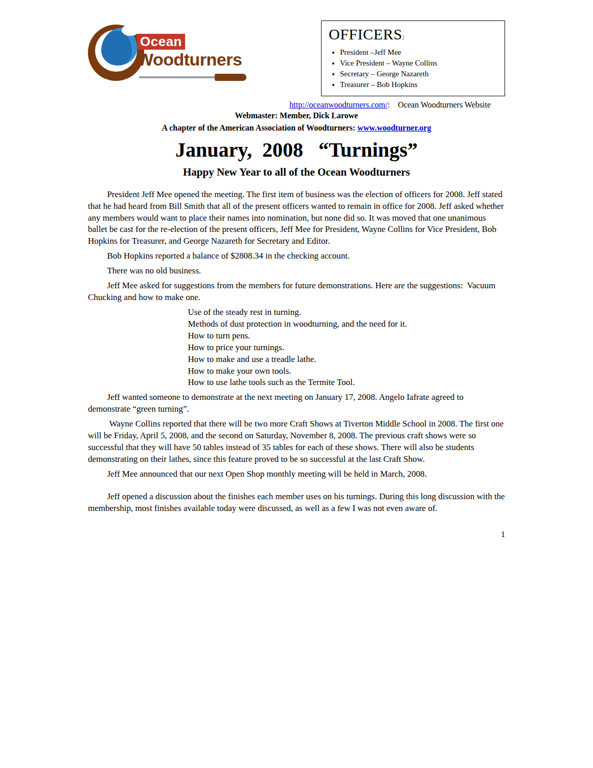Ocean Woodturners
OFFICERS:
President –Jeff Mee
Vice President – Wayne Collins
Secretary – George Nazareth
Treasurer – Bob Hopkins
http://oceanwoodturners.com/: Ocean Woodturners Website
Webmaster: Member, Dick Larowe
A chapter of the American Association of Woodturners: www.woodturner.org
January, 2008 “Turnings”
Happy New Year to all of the Ocean Woodturners
President Jeff Mee opened the meeting. The first item of business was the election of officers for 2008. Jeff stated that he had heard from Bill Smith that all of the present officers wanted to remain in office for 2008. Jeff asked whether any members would want to place their names into nomination, but none did so. It was moved that one unanimous ballet be cast for the re-election of the present officers, Jeff Mee for President, Wayne Collins for Vice President, Bob Hopkins for Treasurer, and George Nazareth for Secretary and Editor.
Bob Hopkins reported a balance of $2808.34 in the checking account.
There was no old business.
Jeff Mee asked for suggestions from the members for future demonstrations. Here are the suggestions: Vacuum Chucking and how to make one.
Use of the steady rest in turning.
Methods of dust protection in woodturning, and the need for it.
How to turn pens.
How to price your turnings.
How to make and use a treadle lathe.
How to make your own tools.
How to use lathe tools such as the Termite Tool.
Jeff wanted someone to demonstrate at the next meeting on January 17, 2008. Angelo Iafrate agreed to demonstrate “green turning”.
Wayne Collins reported that there will be two more Craft Shows at Tiverton Middle School in 2008. The first one will be Friday, April 5, 2008, and the second on Saturday, November 8, 2008. The previous craft shows were so successful that they will have 50 tables instead of 35 tables for each of these shows. There will also be students demonstrating on their lathes, since this feature proved to be so successful at the last Craft Show.
Jeff Mee announced that our next Open Shop monthly meeting will be held in March, 2008.
Jeff opened a discussion about the finishes each member uses on his turnings. During this long discussion with the membership, most finishes available today were discussed, as well as a few I was not even aware of.
1